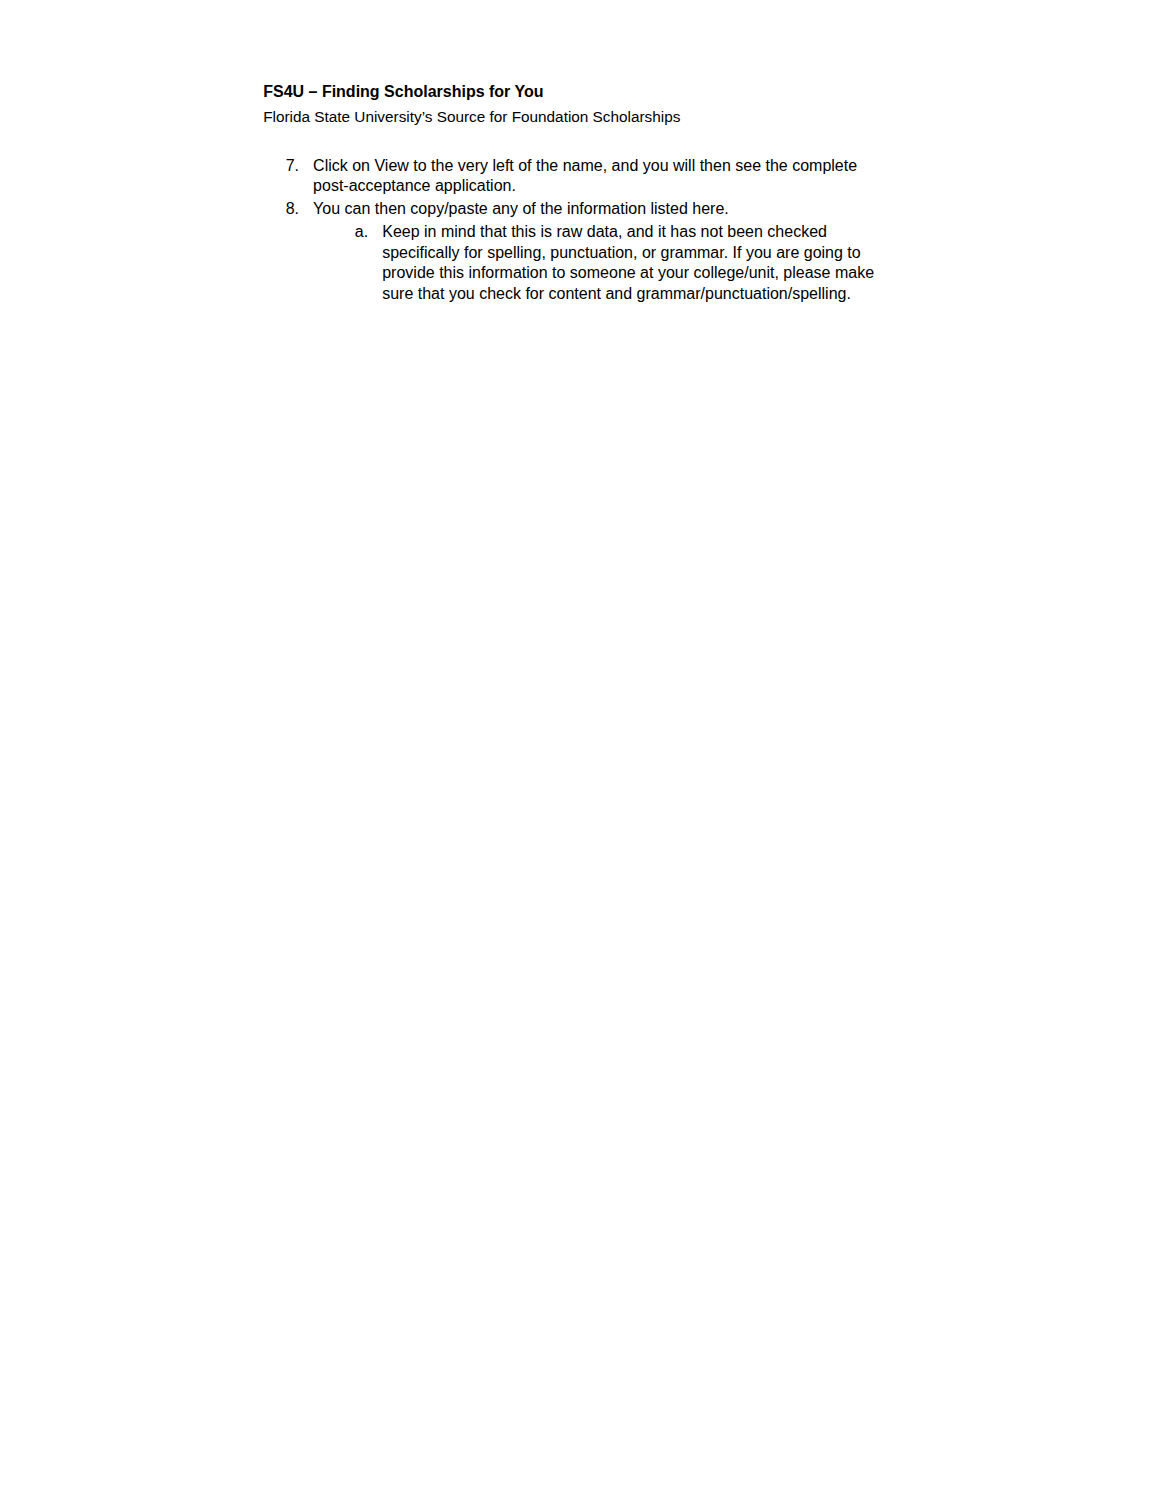FS4U – Finding Scholarships for You
Florida State University’s Source for Foundation Scholarships
Click on View to the very left of the name, and you will then see the complete post-acceptance application.
You can then copy/paste any of the information listed here.
Keep in mind that this is raw data, and it has not been checked specifically for spelling, punctuation, or grammar. If you are going to provide this information to someone at your college/unit, please make sure that you check for content and grammar/punctuation/spelling.